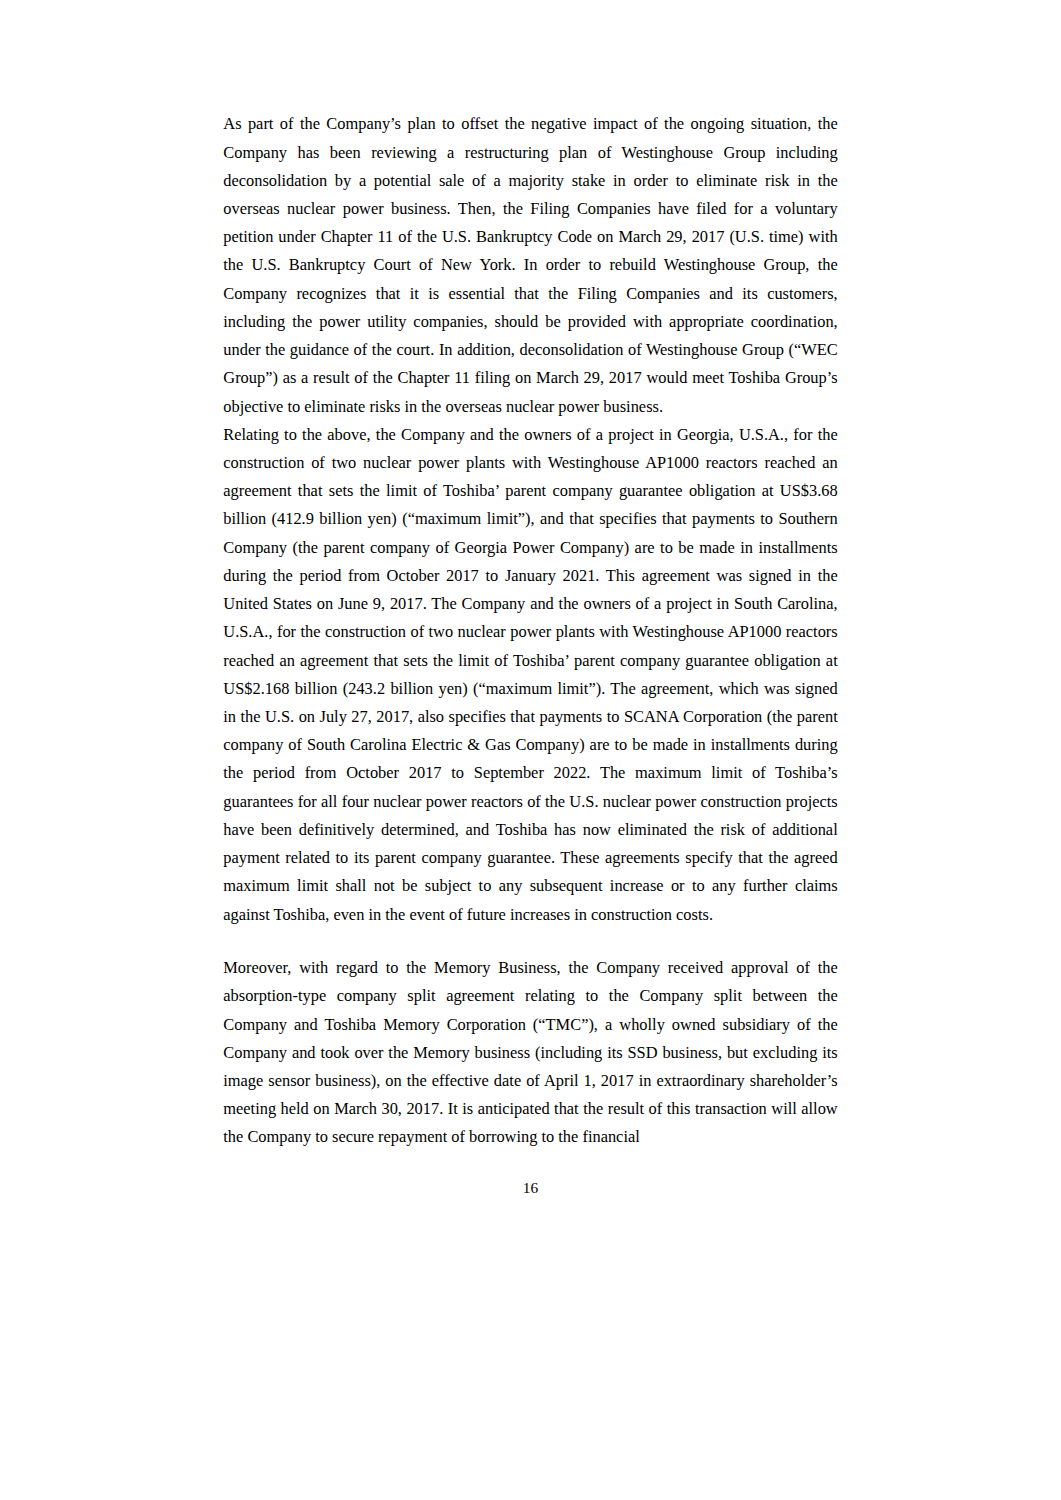As part of the Company’s plan to offset the negative impact of the ongoing situation, the Company has been reviewing a restructuring plan of Westinghouse Group including deconsolidation by a potential sale of a majority stake in order to eliminate risk in the overseas nuclear power business. Then, the Filing Companies have filed for a voluntary petition under Chapter 11 of the U.S. Bankruptcy Code on March 29, 2017 (U.S. time) with the U.S. Bankruptcy Court of New York. In order to rebuild Westinghouse Group, the Company recognizes that it is essential that the Filing Companies and its customers, including the power utility companies, should be provided with appropriate coordination, under the guidance of the court. In addition, deconsolidation of Westinghouse Group (“WEC Group”) as a result of the Chapter 11 filing on March 29, 2017 would meet Toshiba Group’s objective to eliminate risks in the overseas nuclear power business.
Relating to the above, the Company and the owners of a project in Georgia, U.S.A., for the construction of two nuclear power plants with Westinghouse AP1000 reactors reached an agreement that sets the limit of Toshiba’ parent company guarantee obligation at US$3.68 billion (412.9 billion yen) (“maximum limit”), and that specifies that payments to Southern Company (the parent company of Georgia Power Company) are to be made in installments during the period from October 2017 to January 2021. This agreement was signed in the United States on June 9, 2017. The Company and the owners of a project in South Carolina, U.S.A., for the construction of two nuclear power plants with Westinghouse AP1000 reactors reached an agreement that sets the limit of Toshiba’ parent company guarantee obligation at US$2.168 billion (243.2 billion yen) (“maximum limit”). The agreement, which was signed in the U.S. on July 27, 2017, also specifies that payments to SCANA Corporation (the parent company of South Carolina Electric & Gas Company) are to be made in installments during the period from October 2017 to September 2022. The maximum limit of Toshiba’s guarantees for all four nuclear power reactors of the U.S. nuclear power construction projects have been definitively determined, and Toshiba has now eliminated the risk of additional payment related to its parent company guarantee. These agreements specify that the agreed maximum limit shall not be subject to any subsequent increase or to any further claims against Toshiba, even in the event of future increases in construction costs.
Moreover, with regard to the Memory Business, the Company received approval of the absorption-type company split agreement relating to the Company split between the Company and Toshiba Memory Corporation (“TMC”), a wholly owned subsidiary of the Company and took over the Memory business (including its SSD business, but excluding its image sensor business), on the effective date of April 1, 2017 in extraordinary shareholder’s meeting held on March 30, 2017. It is anticipated that the result of this transaction will allow the Company to secure repayment of borrowing to the financial
16